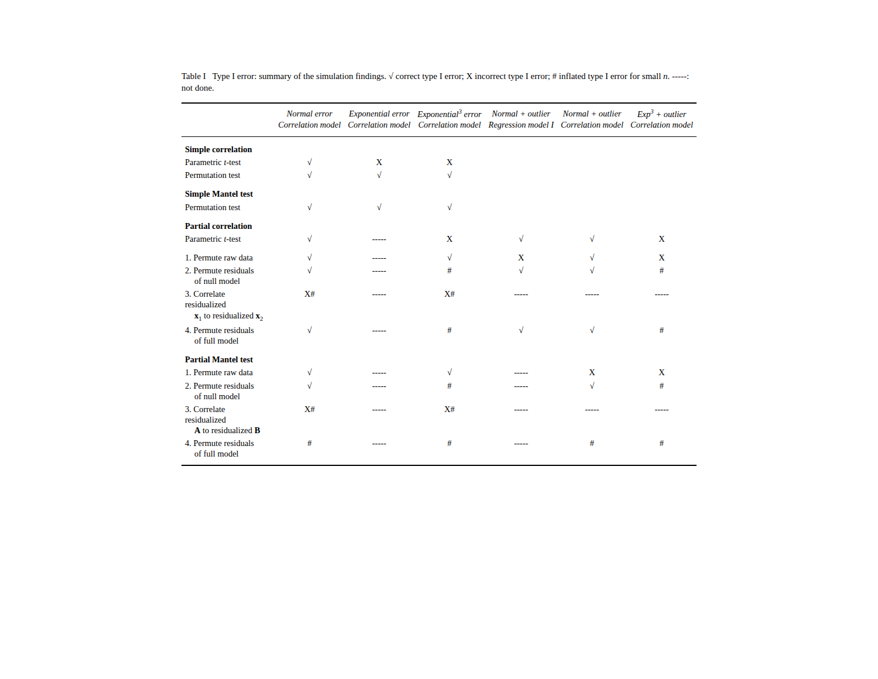Table I Type I error: summary of the simulation findings. √ correct type I error; X incorrect type I error; # inflated type I error for small n. -----: not done.
| | Normal error Correlation model | Exponential error Correlation model | Exponential 3 error Correlation model | Normal + outlier Regression model I | Normal + outlier Correlation model | Exp 3 + outlier Correlation model |
| --- | --- | --- | --- | --- | --- | --- |
| Simple correlation |
| Parametric t -test | √ | X | X | | | |
| Permutation test | √ | √ | √ | | | |
| Simple Mantel test |
| Permutation test | √ | √ | √ | | | |
| Partial correlation |
| Parametric t -test | √ | ----- | X | √ | √ | X |
| 1. Permute raw data | √ | ----- | √ | X | √ | X |
| 2. Permute residuals of null model | √ | ----- | # | √ | √ | # |
| 3. Correlate residualized x 1 to residualized x 2 | X# | ----- | X# | ----- | ----- | ----- |
| 4. Permute residuals of full model | √ | ----- | # | √ | √ | # |
| Partial Mantel test |
| 1. Permute raw data | √ | ----- | √ | ----- | X | X |
| 2. Permute residuals of null model | √ | ----- | # | ----- | √ | # |
| 3. Correlate residualized A to residualized B | X# | ----- | X# | ----- | ----- | ----- |
| 4. Permute residuals of full model | # | ----- | # | ----- | # | # |